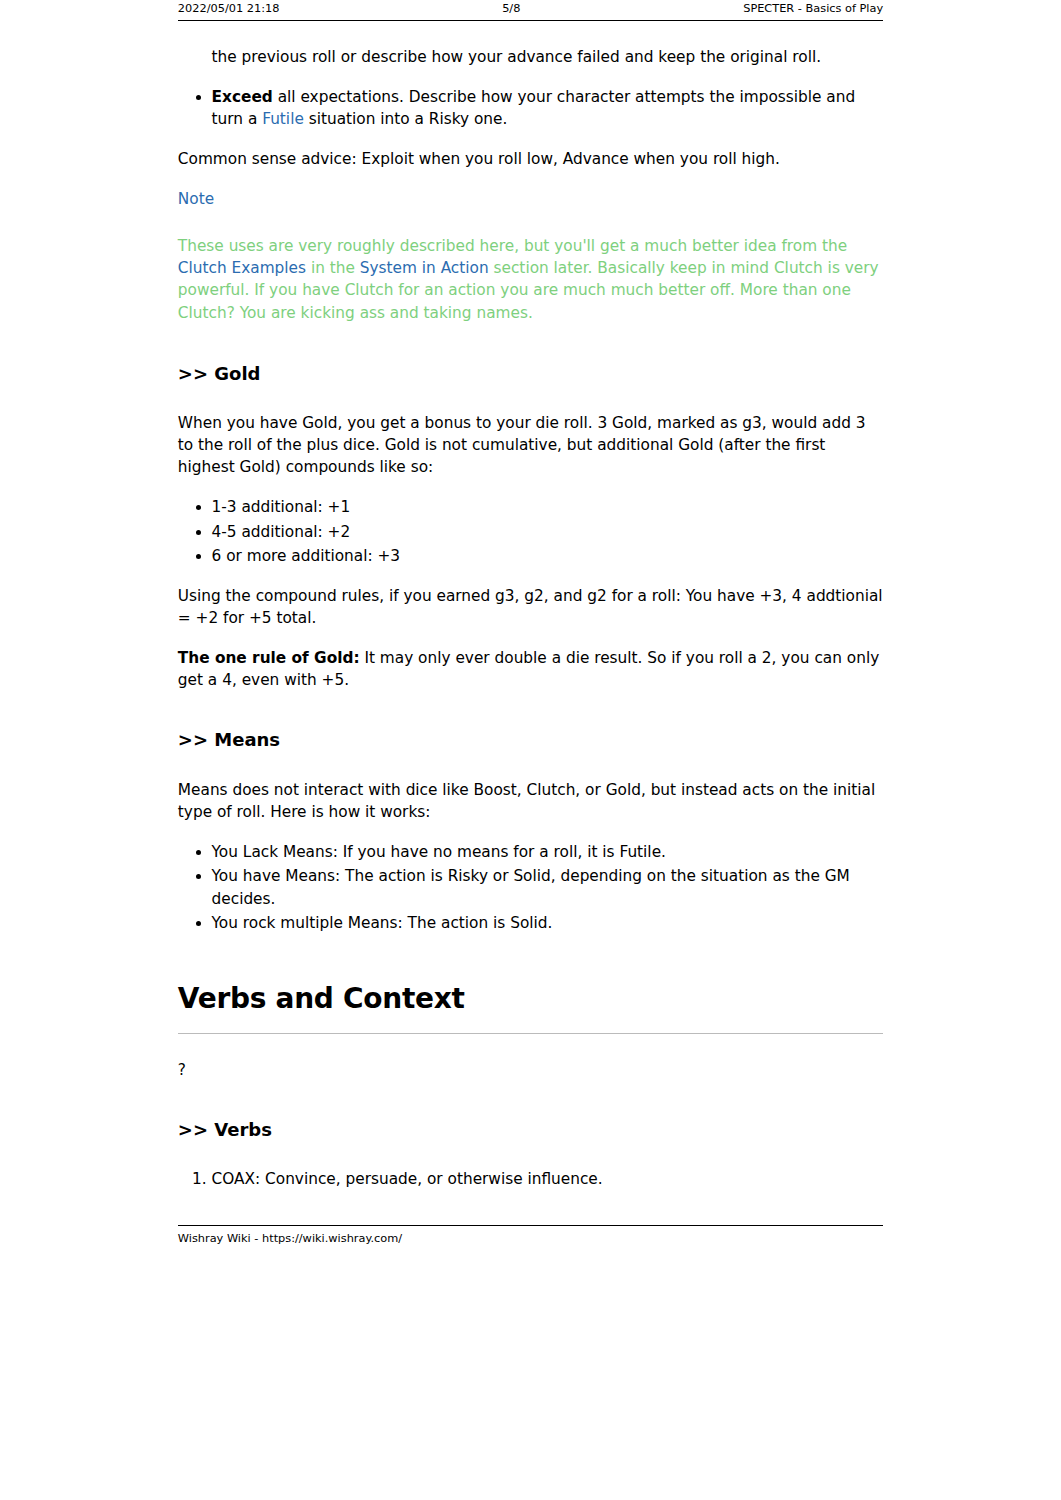2022/05/01 21:18 5/8 SPECTER - Basics of Play
the previous roll or describe how your advance failed and keep the original roll.
Exceed all expectations. Describe how your character attempts the impossible and turn a Futile situation into a Risky one.
Common sense advice: Exploit when you roll low, Advance when you roll high.
Note
These uses are very roughly described here, but you'll get a much better idea from the Clutch Examples in the System in Action section later. Basically keep in mind Clutch is very powerful. If you have Clutch for an action you are much much better off. More than one Clutch? You are kicking ass and taking names.
>> Gold
When you have Gold, you get a bonus to your die roll. 3 Gold, marked as g3, would add 3 to the roll of the plus dice. Gold is not cumulative, but additional Gold (after the first highest Gold) compounds like so:
1-3 additional: +1
4-5 additional: +2
6 or more additional: +3
Using the compound rules, if you earned g3, g2, and g2 for a roll: You have +3, 4 addtionial = +2 for +5 total.
The one rule of Gold: It may only ever double a die result. So if you roll a 2, you can only get a 4, even with +5.
>> Means
Means does not interact with dice like Boost, Clutch, or Gold, but instead acts on the initial type of roll. Here is how it works:
You Lack Means: If you have no means for a roll, it is Futile.
You have Means: The action is Risky or Solid, depending on the situation as the GM decides.
You rock multiple Means: The action is Solid.
Verbs and Context
?
>> Verbs
COAX: Convince, persuade, or otherwise influence.
Wishray Wiki - https://wiki.wishray.com/